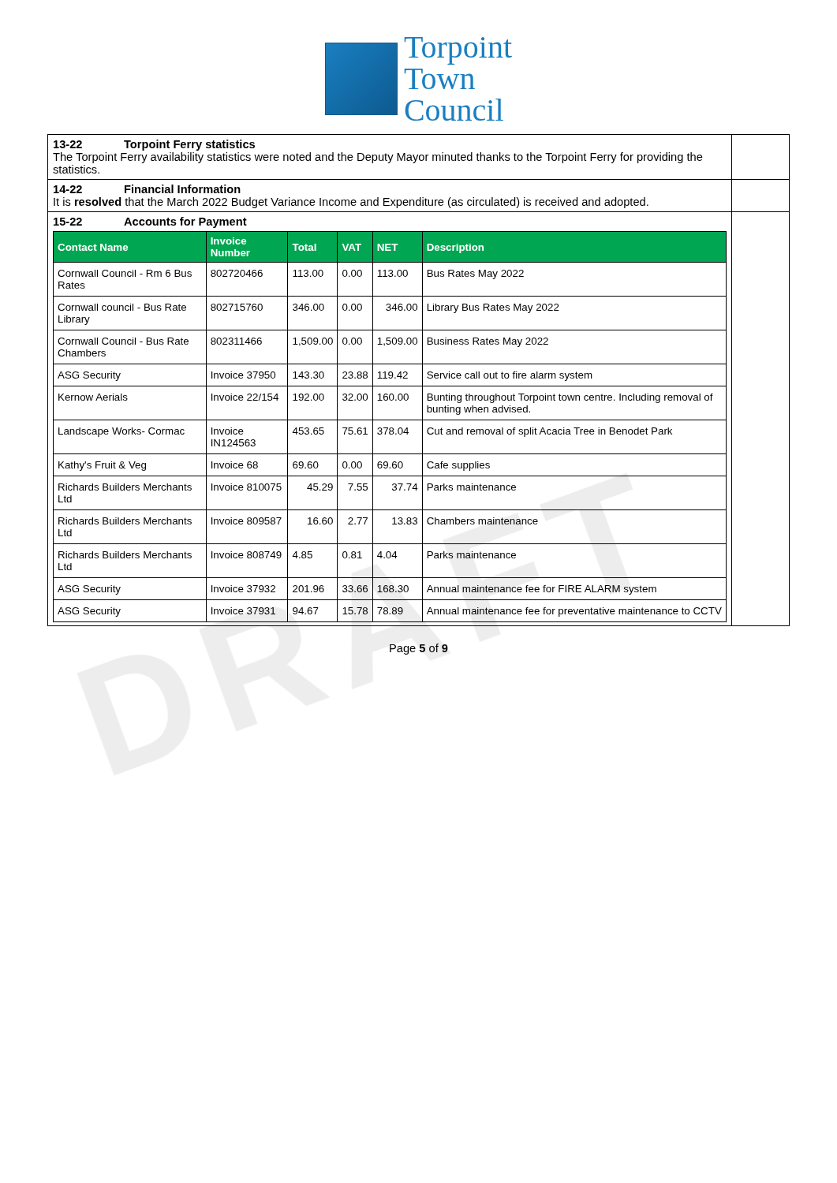DRAFT
Torpoint Town Council
| 13-22 Torpoint Ferry statistics The Torpoint Ferry availability statistics were noted and the Deputy Mayor minuted thanks to the Torpoint Ferry for providing the statistics. | |
| 14-22 Financial Information It is resolved that the March 2022 Budget Variance Income and Expenditure (as circulated) is received and adopted. | |
| 15-22 Accounts for Payment / Contact Name / Invoice Number / Total / VAT / NET / Description / / --- / --- / --- / --- / --- / --- / / Cornwall Council - Rm 6 Bus Rates / 802720466 / 113.00 / 0.00 / 113.00 / Bus Rates May 2022 / / Cornwall council - Bus Rate Library / 802715760 / 346.00 / 0.00 / 346.00 / Library Bus Rates May 2022 / / Cornwall Council - Bus Rate Chambers / 802311466 / 1,509.00 / 0.00 / 1,509.00 / Business Rates May 2022 / / ASG Security / Invoice 37950 / 143.30 / 23.88 / 119.42 / Service call out to fire alarm system / / Kernow Aerials / Invoice 22/154 / 192.00 / 32.00 / 160.00 / Bunting throughout Torpoint town centre. Including removal of bunting when advised. / / Landscape Works- Cormac / Invoice IN124563 / 453.65 / 75.61 / 378.04 / Cut and removal of split Acacia Tree in Benodet Park / / Kathy's Fruit & Veg / Invoice 68 / 69.60 / 0.00 / 69.60 / Cafe supplies / / Richards Builders Merchants Ltd / Invoice 810075 / 45.29 / 7.55 / 37.74 / Parks maintenance / / Richards Builders Merchants Ltd / Invoice 809587 / 16.60 / 2.77 / 13.83 / Chambers maintenance / / Richards Builders Merchants Ltd / Invoice 808749 / 4.85 / 0.81 / 4.04 / Parks maintenance / / ASG Security / Invoice 37932 / 201.96 / 33.66 / 168.30 / Annual maintenance fee for FIRE ALARM system / / ASG Security / Invoice 37931 / 94.67 / 15.78 / 78.89 / Annual maintenance fee for preventative maintenance to CCTV / | |
Page 5 of 9